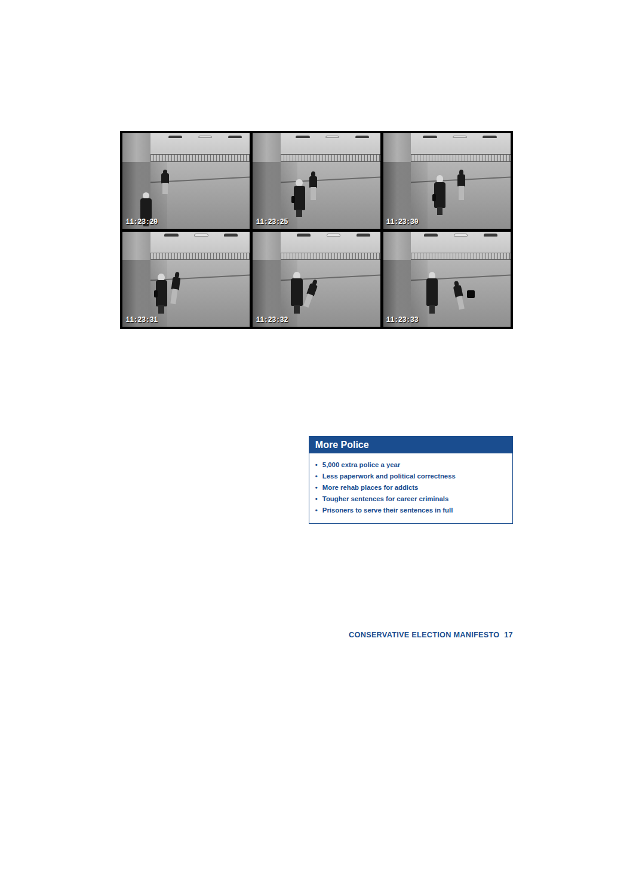11:23:20
11:23:25
11:23:30
11:23:31
11:23:32
11:23:33
More Police
5,000 extra police a year
Less paperwork and political correctness
More rehab places for addicts
Tougher sentences for career criminals
Prisoners to serve their sentences in full
CONSERVATIVE ELECTION MANIFESTO 17